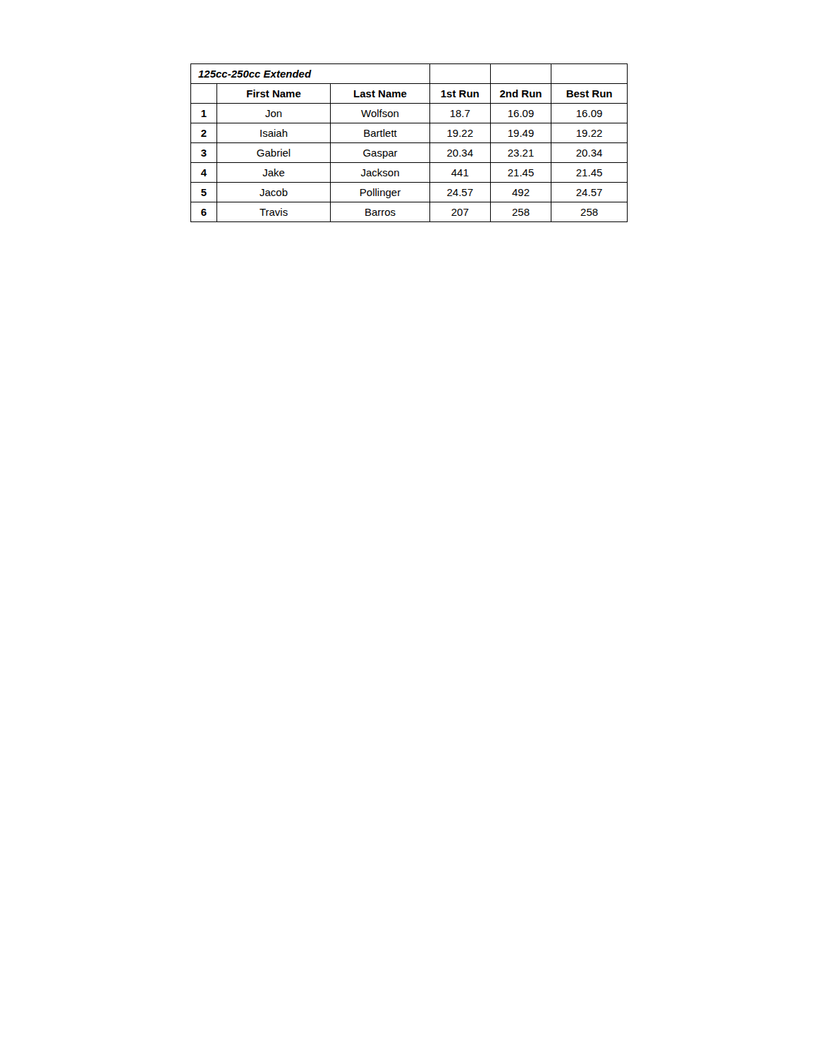| 125cc-250cc Extended | | | |
| | First Name | Last Name | 1st Run | 2nd Run | Best Run |
| 1 | Jon | Wolfson | 18.7 | 16.09 | 16.09 |
| 2 | Isaiah | Bartlett | 19.22 | 19.49 | 19.22 |
| 3 | Gabriel | Gaspar | 20.34 | 23.21 | 20.34 |
| 4 | Jake | Jackson | 441 | 21.45 | 21.45 |
| 5 | Jacob | Pollinger | 24.57 | 492 | 24.57 |
| 6 | Travis | Barros | 207 | 258 | 258 |